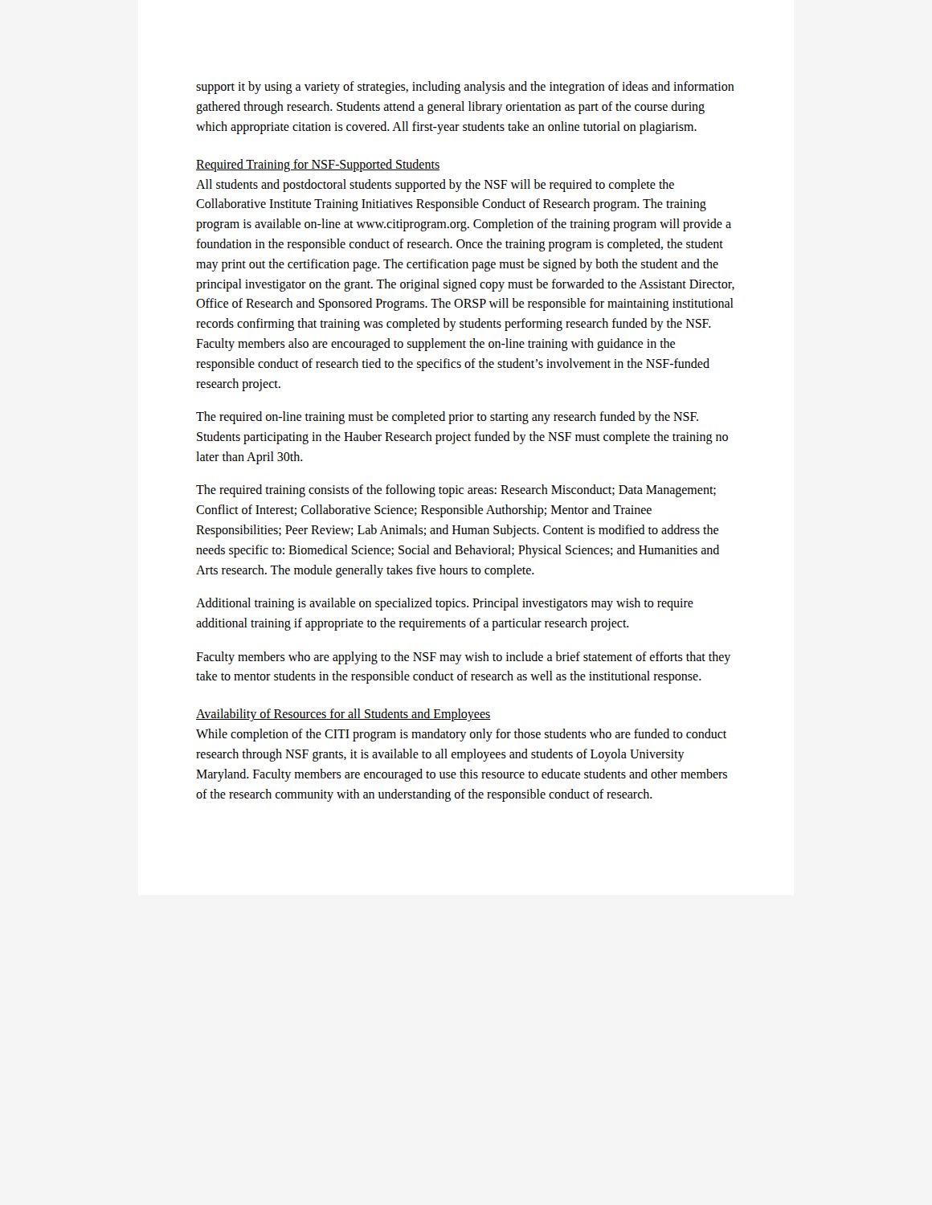support it by using a variety of strategies, including analysis and the integration of ideas and information gathered through research. Students attend a general library orientation as part of the course during which appropriate citation is covered. All first-year students take an online tutorial on plagiarism.
Required Training for NSF-Supported Students
All students and postdoctoral students supported by the NSF will be required to complete the Collaborative Institute Training Initiatives Responsible Conduct of Research program. The training program is available on-line at www.citiprogram.org. Completion of the training program will provide a foundation in the responsible conduct of research. Once the training program is completed, the student may print out the certification page. The certification page must be signed by both the student and the principal investigator on the grant. The original signed copy must be forwarded to the Assistant Director, Office of Research and Sponsored Programs. The ORSP will be responsible for maintaining institutional records confirming that training was completed by students performing research funded by the NSF. Faculty members also are encouraged to supplement the on-line training with guidance in the responsible conduct of research tied to the specifics of the student’s involvement in the NSF-funded research project.
The required on-line training must be completed prior to starting any research funded by the NSF. Students participating in the Hauber Research project funded by the NSF must complete the training no later than April 30th.
The required training consists of the following topic areas: Research Misconduct; Data Management; Conflict of Interest; Collaborative Science; Responsible Authorship; Mentor and Trainee Responsibilities; Peer Review; Lab Animals; and Human Subjects. Content is modified to address the needs specific to: Biomedical Science; Social and Behavioral; Physical Sciences; and Humanities and Arts research. The module generally takes five hours to complete.
Additional training is available on specialized topics. Principal investigators may wish to require additional training if appropriate to the requirements of a particular research project.
Faculty members who are applying to the NSF may wish to include a brief statement of efforts that they take to mentor students in the responsible conduct of research as well as the institutional response.
Availability of Resources for all Students and Employees
While completion of the CITI program is mandatory only for those students who are funded to conduct research through NSF grants, it is available to all employees and students of Loyola University Maryland. Faculty members are encouraged to use this resource to educate students and other members of the research community with an understanding of the responsible conduct of research.